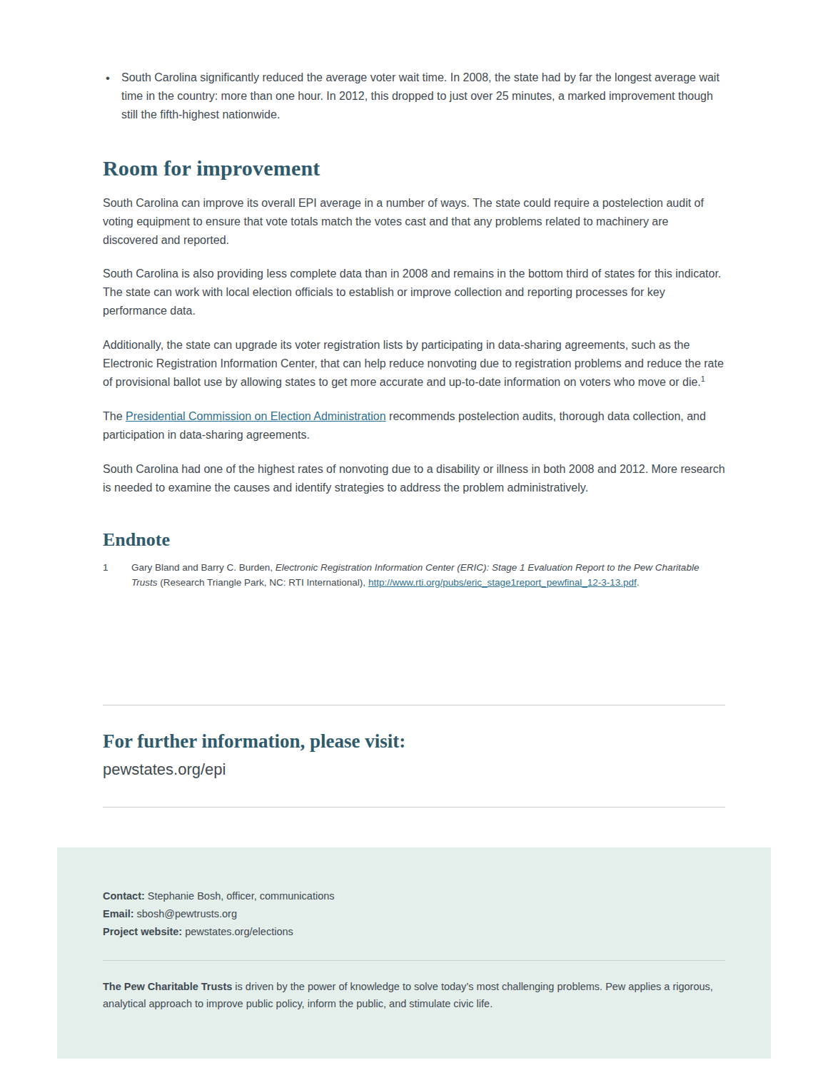South Carolina significantly reduced the average voter wait time. In 2008, the state had by far the longest average wait time in the country: more than one hour. In 2012, this dropped to just over 25 minutes, a marked improvement though still the fifth-highest nationwide.
Room for improvement
South Carolina can improve its overall EPI average in a number of ways. The state could require a postelection audit of voting equipment to ensure that vote totals match the votes cast and that any problems related to machinery are discovered and reported.
South Carolina is also providing less complete data than in 2008 and remains in the bottom third of states for this indicator. The state can work with local election officials to establish or improve collection and reporting processes for key performance data.
Additionally, the state can upgrade its voter registration lists by participating in data-sharing agreements, such as the Electronic Registration Information Center, that can help reduce nonvoting due to registration problems and reduce the rate of provisional ballot use by allowing states to get more accurate and up-to-date information on voters who move or die.1
The Presidential Commission on Election Administration recommends postelection audits, thorough data collection, and participation in data-sharing agreements.
South Carolina had one of the highest rates of nonvoting due to a disability or illness in both 2008 and 2012. More research is needed to examine the causes and identify strategies to address the problem administratively.
Endnote
Gary Bland and Barry C. Burden, Electronic Registration Information Center (ERIC): Stage 1 Evaluation Report to the Pew Charitable Trusts (Research Triangle Park, NC: RTI International), http://www.rti.org/pubs/eric_stage1report_pewfinal_12-3-13.pdf.
For further information, please visit:
pewstates.org/epi
Contact: Stephanie Bosh, officer, communications
Email: sbosh@pewtrusts.org
Project website: pewstates.org/elections
The Pew Charitable Trusts is driven by the power of knowledge to solve today’s most challenging problems. Pew applies a rigorous, analytical approach to improve public policy, inform the public, and stimulate civic life.